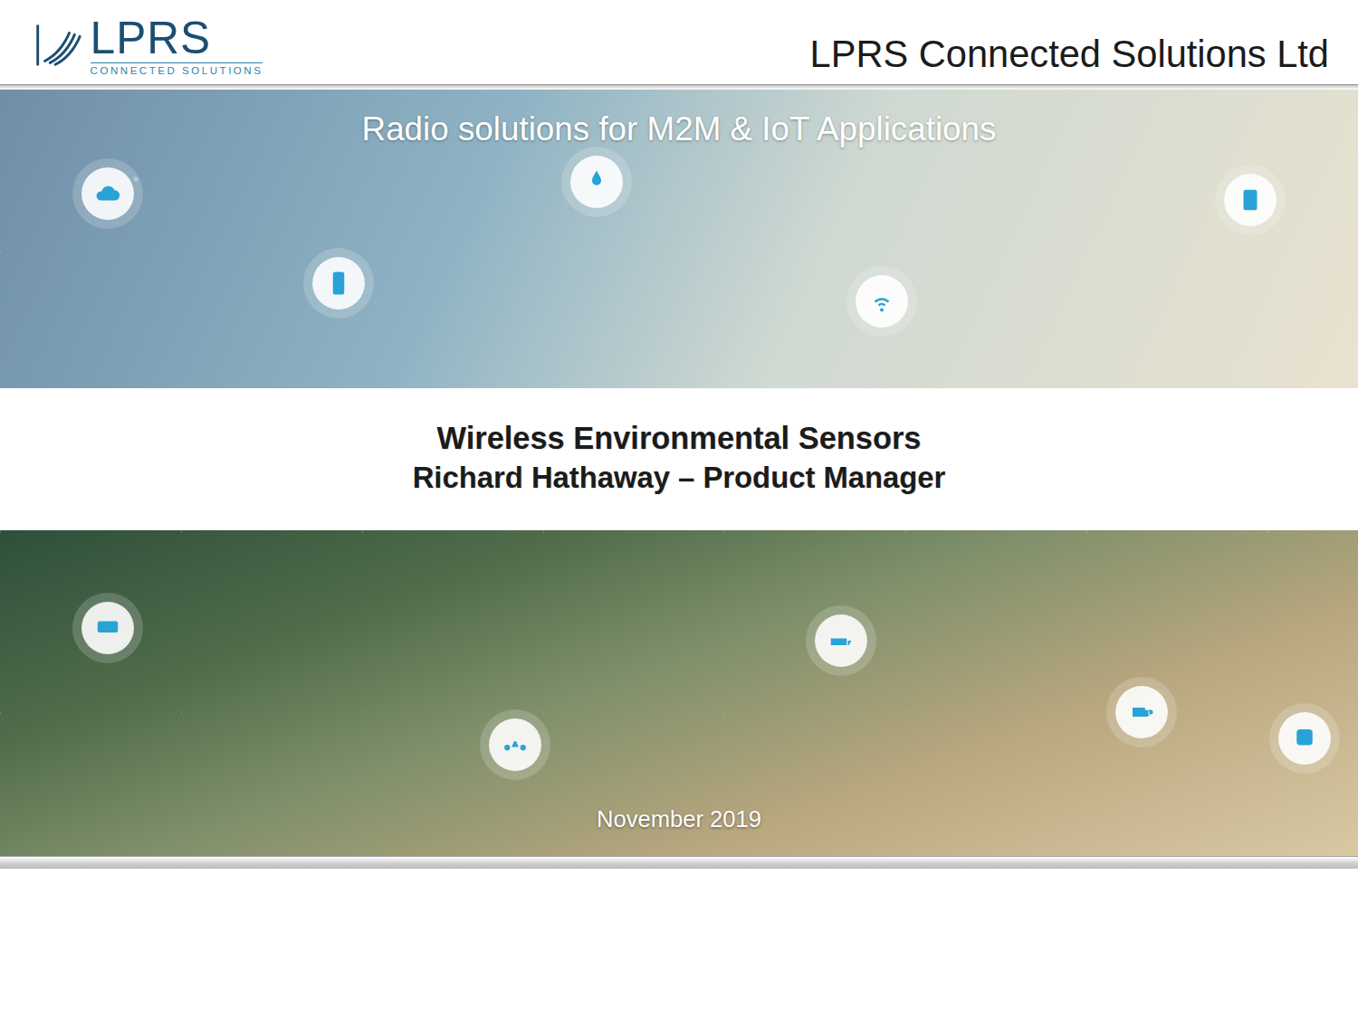LPRS Connected Solutions
LPRS Connected Solutions Ltd
Radio solutions for M2M & IoT Applications
Wireless Environmental Sensors
Richard Hathaway – Product Manager
November 2019